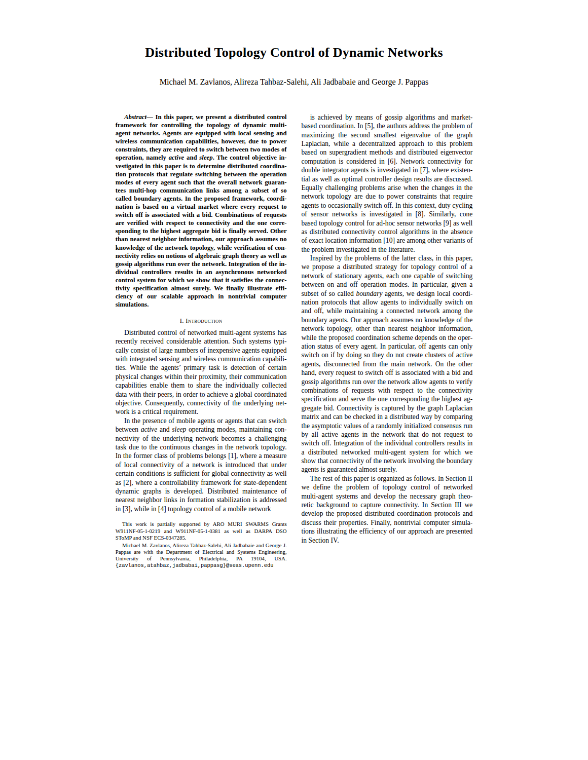Distributed Topology Control of Dynamic Networks
Michael M. Zavlanos, Alireza Tahbaz-Salehi, Ali Jadbabaie and George J. Pappas
Abstract— In this paper, we present a distributed control framework for controlling the topology of dynamic multi-agent networks. Agents are equipped with local sensing and wireless communication capabilities, however, due to power constraints, they are required to switch between two modes of operation, namely active and sleep. The control objective investigated in this paper is to determine distributed coordination protocols that regulate switching between the operation modes of every agent such that the overall network guarantees multi-hop communication links among a subset of so called boundary agents. In the proposed framework, coordination is based on a virtual market where every request to switch off is associated with a bid. Combinations of requests are verified with respect to connectivity and the one corresponding to the highest aggregate bid is finally served. Other than nearest neighbor information, our approach assumes no knowledge of the network topology, while verification of connectivity relies on notions of algebraic graph theory as well as gossip algorithms run over the network. Integration of the individual controllers results in an asynchronous networked control system for which we show that it satisfies the connectivity specification almost surely. We finally illustrate efficiency of our scalable approach in nontrivial computer simulations.
I. Introduction
Distributed control of networked multi-agent systems has recently received considerable attention. Such systems typically consist of large numbers of inexpensive agents equipped with integrated sensing and wireless communication capabilities. While the agents’ primary task is detection of certain physical changes within their proximity, their communication capabilities enable them to share the individually collected data with their peers, in order to achieve a global coordinated objective. Consequently, connectivity of the underlying network is a critical requirement.
In the presence of mobile agents or agents that can switch between active and sleep operating modes, maintaining connectivity of the underlying network becomes a challenging task due to the continuous changes in the network topology. In the former class of problems belongs [1], where a measure of local connectivity of a network is introduced that under certain conditions is sufficient for global connectivity as well as [2], where a controllability framework for state-dependent dynamic graphs is developed. Distributed maintenance of nearest neighbor links in formation stabilization is addressed in [3], while in [4] topology control of a mobile network
This work is partially supported by ARO MURI SWARMS Grants W911NF-05-1-0219 and W911NF-05-1-0381 as well as DARPA DSO SToMP and NSF ECS-0347285.
Michael M. Zavlanos, Alireza Tahbaz-Salehi, Ali Jadbabaie and George J. Pappas are with the Department of Electrical and Systems Engineering, University of Pennsylvania, Philadelphia, PA 19104, USA. {zavlanos,atahbaz,jadbabai,pappasg}@seas.upenn.edu
is achieved by means of gossip algorithms and market-based coordination. In [5], the authors address the problem of maximizing the second smallest eigenvalue of the graph Laplacian, while a decentralized approach to this problem based on supergradient methods and distributed eigenvector computation is considered in [6]. Network connectivity for double integrator agents is investigated in [7], where existential as well as optimal controller design results are discussed. Equally challenging problems arise when the changes in the network topology are due to power constraints that require agents to occasionally switch off. In this context, duty cycling of sensor networks is investigated in [8]. Similarly, cone based topology control for ad-hoc sensor networks [9] as well as distributed connectivity control algorithms in the absence of exact location information [10] are among other variants of the problem investigated in the literature.
Inspired by the problems of the latter class, in this paper, we propose a distributed strategy for topology control of a network of stationary agents, each one capable of switching between on and off operation modes. In particular, given a subset of so called boundary agents, we design local coordination protocols that allow agents to individually switch on and off, while maintaining a connected network among the boundary agents. Our approach assumes no knowledge of the network topology, other than nearest neighbor information, while the proposed coordination scheme depends on the operation status of every agent. In particular, off agents can only switch on if by doing so they do not create clusters of active agents, disconnected from the main network. On the other hand, every request to switch off is associated with a bid and gossip algorithms run over the network allow agents to verify combinations of requests with respect to the connectivity specification and serve the one corresponding the highest aggregate bid. Connectivity is captured by the graph Laplacian matrix and can be checked in a distributed way by comparing the asymptotic values of a randomly initialized consensus run by all active agents in the network that do not request to switch off. Integration of the individual controllers results in a distributed networked multi-agent system for which we show that connectivity of the network involving the boundary agents is guaranteed almost surely.
The rest of this paper is organized as follows. In Section II we define the problem of topology control of networked multi-agent systems and develop the necessary graph theoretic background to capture connectivity. In Section III we develop the proposed distributed coordination protocols and discuss their properties. Finally, nontrivial computer simulations illustrating the efficiency of our approach are presented in Section IV.